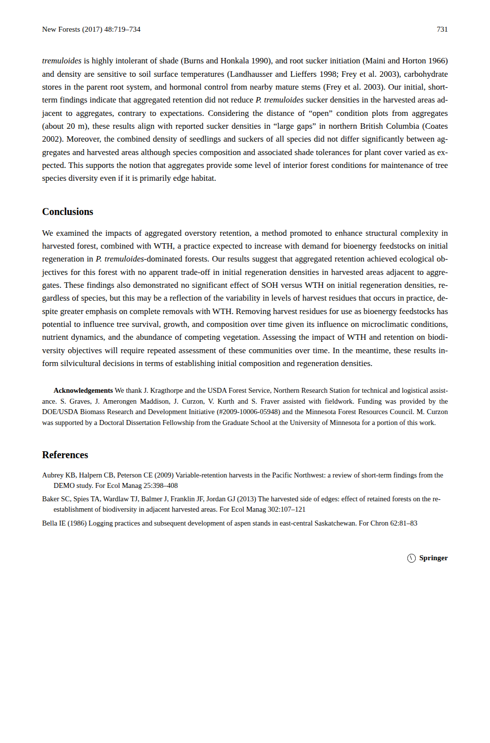New Forests (2017) 48:719–734 731
tremuloides is highly intolerant of shade (Burns and Honkala 1990), and root sucker initiation (Maini and Horton 1966) and density are sensitive to soil surface temperatures (Landhausser and Lieffers 1998; Frey et al. 2003), carbohydrate stores in the parent root system, and hormonal control from nearby mature stems (Frey et al. 2003). Our initial, short-term findings indicate that aggregated retention did not reduce P. tremuloides sucker densities in the harvested areas adjacent to aggregates, contrary to expectations. Considering the distance of “open” condition plots from aggregates (about 20 m), these results align with reported sucker densities in “large gaps” in northern British Columbia (Coates 2002). Moreover, the combined density of seedlings and suckers of all species did not differ significantly between aggregates and harvested areas although species composition and associated shade tolerances for plant cover varied as expected. This supports the notion that aggregates provide some level of interior forest conditions for maintenance of tree species diversity even if it is primarily edge habitat.
Conclusions
We examined the impacts of aggregated overstory retention, a method promoted to enhance structural complexity in harvested forest, combined with WTH, a practice expected to increase with demand for bioenergy feedstocks on initial regeneration in P. tremuloides-dominated forests. Our results suggest that aggregated retention achieved ecological objectives for this forest with no apparent trade-off in initial regeneration densities in harvested areas adjacent to aggregates. These findings also demonstrated no significant effect of SOH versus WTH on initial regeneration densities, regardless of species, but this may be a reflection of the variability in levels of harvest residues that occurs in practice, despite greater emphasis on complete removals with WTH. Removing harvest residues for use as bioenergy feedstocks has potential to influence tree survival, growth, and composition over time given its influence on microclimatic conditions, nutrient dynamics, and the abundance of competing vegetation. Assessing the impact of WTH and retention on biodiversity objectives will require repeated assessment of these communities over time. In the meantime, these results inform silvicultural decisions in terms of establishing initial composition and regeneration densities.
Acknowledgements We thank J. Kragthorpe and the USDA Forest Service, Northern Research Station for technical and logistical assistance. S. Graves, J. Amerongen Maddison, J. Curzon, V. Kurth and S. Fraver assisted with fieldwork. Funding was provided by the DOE/USDA Biomass Research and Development Initiative (#2009-10006-05948) and the Minnesota Forest Resources Council. M. Curzon was supported by a Doctoral Dissertation Fellowship from the Graduate School at the University of Minnesota for a portion of this work.
References
Aubrey KB, Halpern CB, Peterson CE (2009) Variable-retention harvests in the Pacific Northwest: a review of short-term findings from the DEMO study. For Ecol Manag 25:398–408
Baker SC, Spies TA, Wardlaw TJ, Balmer J, Franklin JF, Jordan GJ (2013) The harvested side of edges: effect of retained forests on the re-establishment of biodiversity in adjacent harvested areas. For Ecol Manag 302:107–121
Bella IE (1986) Logging practices and subsequent development of aspen stands in east-central Saskatchewan. For Chron 62:81–83
Springer